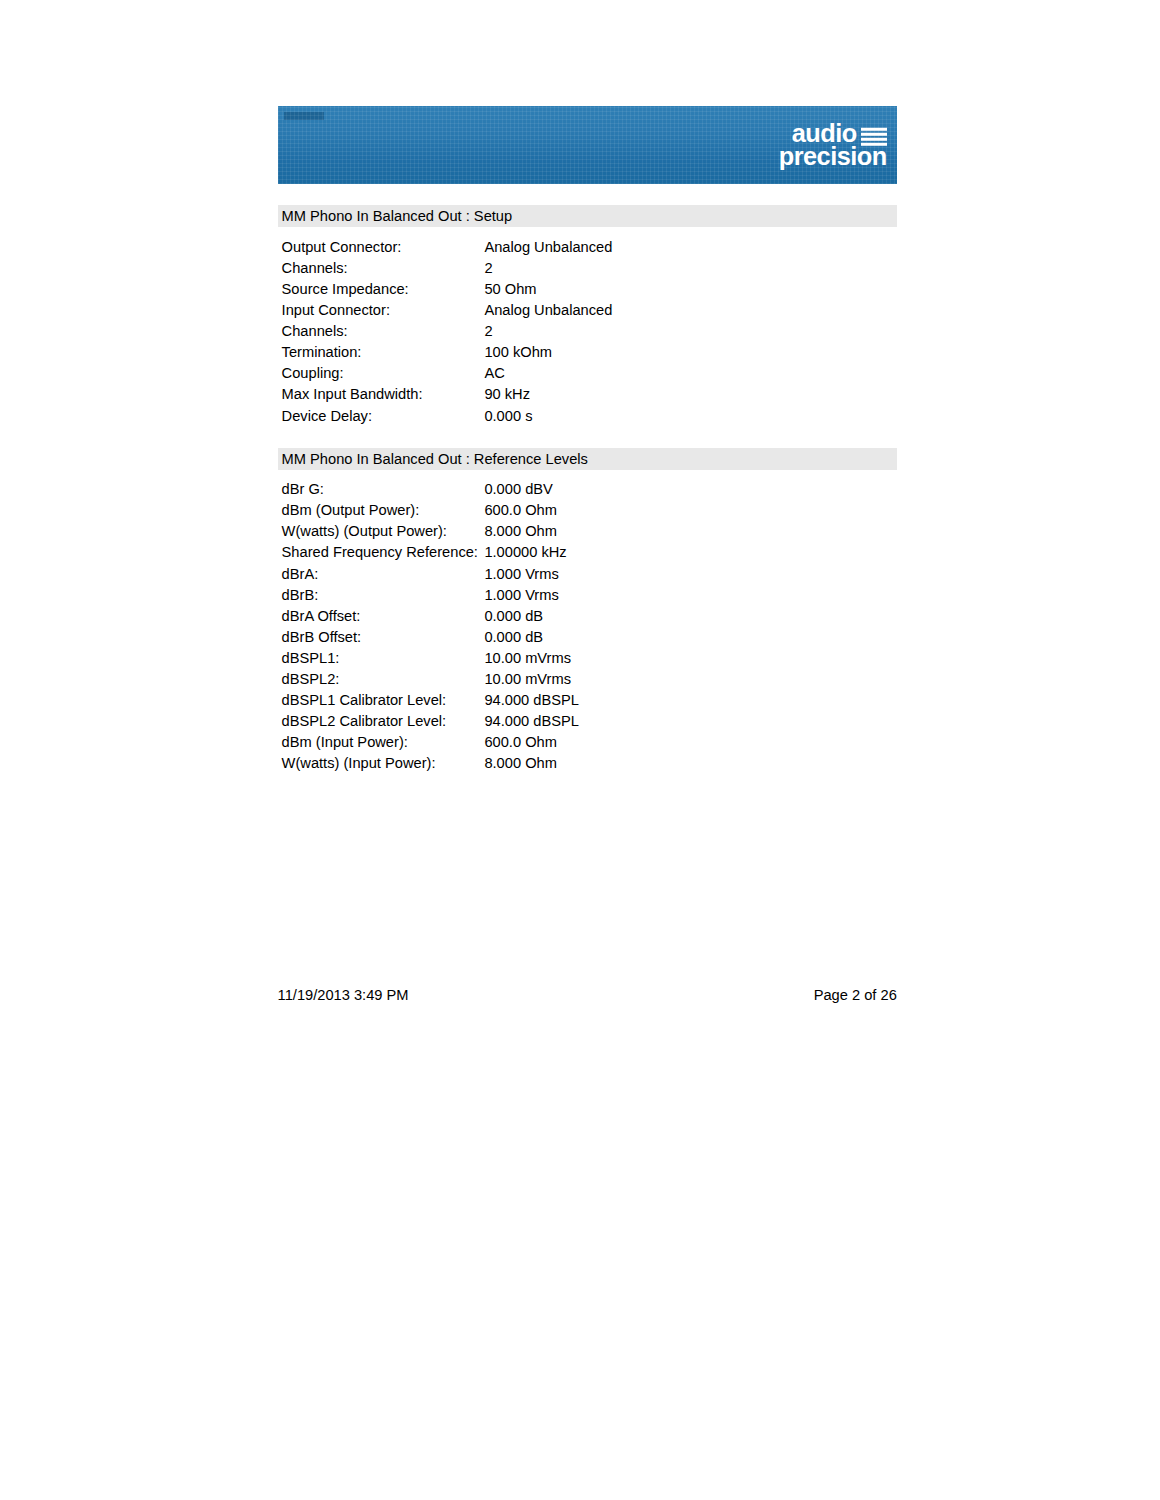audio precision
MM Phono In Balanced Out : Setup
| Output Connector: | Analog Unbalanced |
| Channels: | 2 |
| Source Impedance: | 50 Ohm |
| Input Connector: | Analog Unbalanced |
| Channels: | 2 |
| Termination: | 100 kOhm |
| Coupling: | AC |
| Max Input Bandwidth: | 90 kHz |
| Device Delay: | 0.000 s |
MM Phono In Balanced Out : Reference Levels
| dBr G: | 0.000 dBV |
| dBm (Output Power): | 600.0 Ohm |
| W(watts) (Output Power): | 8.000 Ohm |
| Shared Frequency Reference: | 1.00000 kHz |
| dBrA: | 1.000 Vrms |
| dBrB: | 1.000 Vrms |
| dBrA Offset: | 0.000 dB |
| dBrB Offset: | 0.000 dB |
| dBSPL1: | 10.00 mVrms |
| dBSPL2: | 10.00 mVrms |
| dBSPL1 Calibrator Level: | 94.000 dBSPL |
| dBSPL2 Calibrator Level: | 94.000 dBSPL |
| dBm (Input Power): | 600.0 Ohm |
| W(watts) (Input Power): | 8.000 Ohm |
11/19/2013 3:49 PM Page 2 of 26